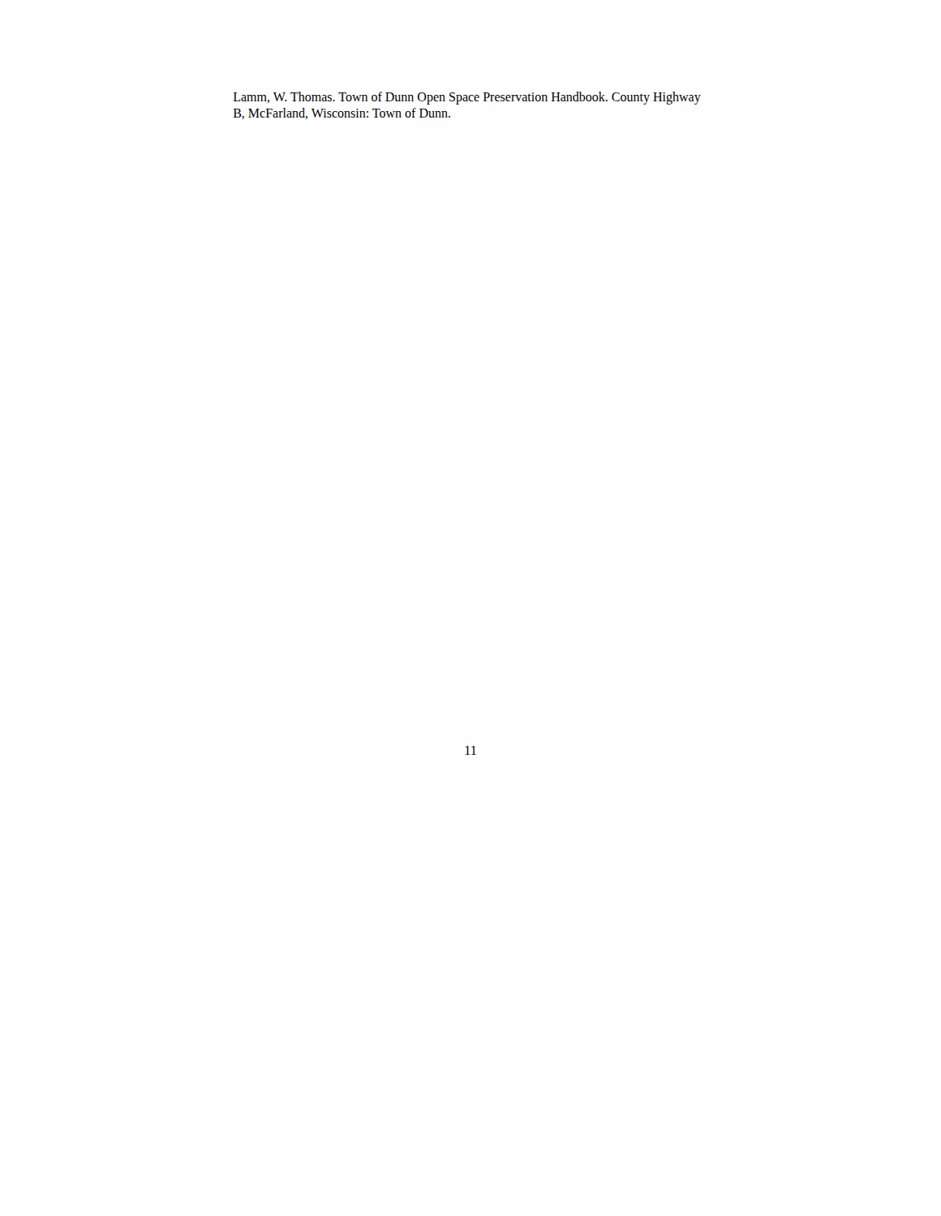Lamm, W. Thomas. Town of Dunn Open Space Preservation Handbook. County Highway B, McFarland, Wisconsin: Town of Dunn.
11